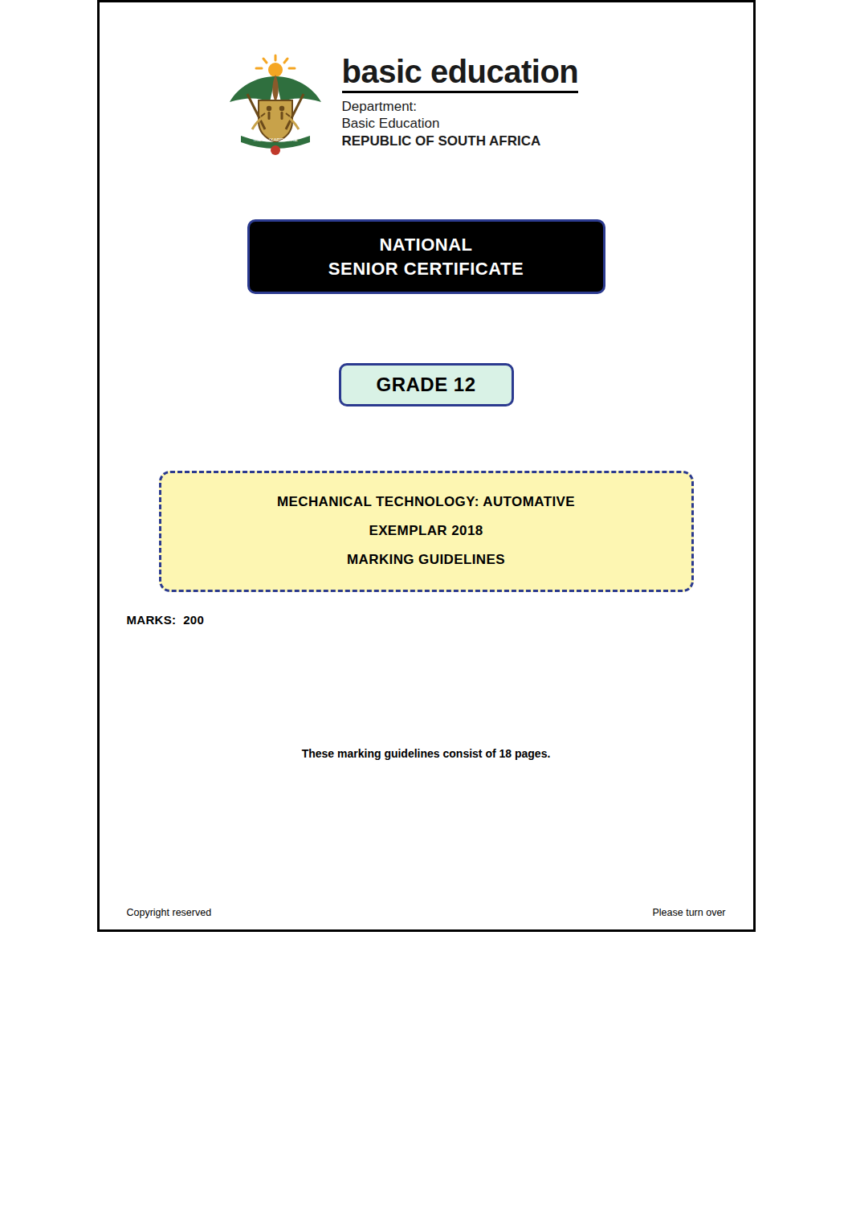!KE E: /XARRA //KE
basic education
Department:
Basic Education
REPUBLIC OF SOUTH AFRICA
NATIONAL
SENIOR CERTIFICATE
GRADE 12
MECHANICAL TECHNOLOGY: AUTOMATIVE
EXEMPLAR 2018
MARKING GUIDELINES
MARKS: 200
These marking guidelines consist of 18 pages.
Copyright reserved Please turn over